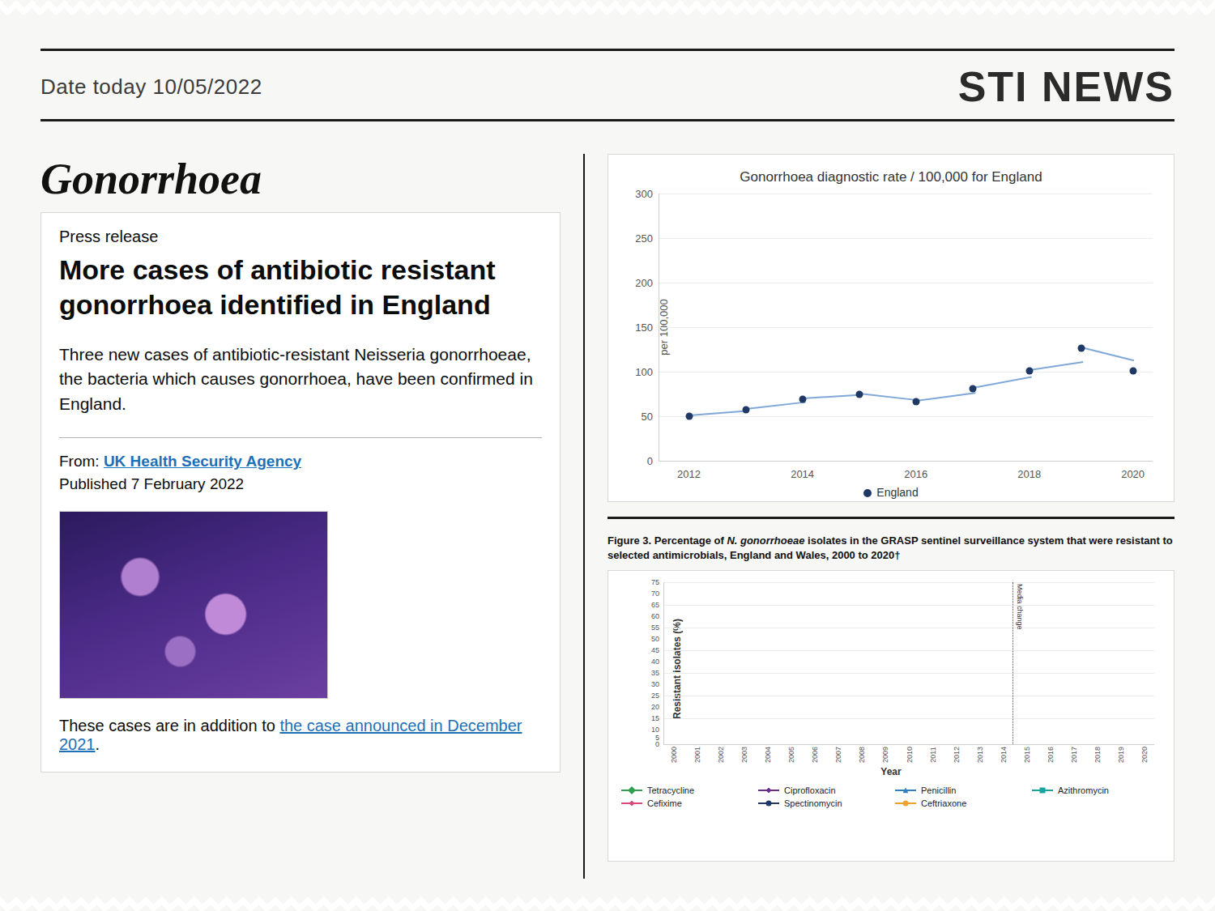Date today 10/05/2022
STI NEWS
Gonorrhoea
Press release
More cases of antibiotic resistant gonorrhoea identified in England
Three new cases of antibiotic-resistant Neisseria gonorrhoeae, the bacteria which causes gonorrhoea, have been confirmed in England.
From: UK Health Security Agency
Published 7 February 2022
These cases are in addition to the case announced in December 2021.
Gonorrhoea diagnostic rate / 100,000 for England
per 100,000
300 250 200 150 100 50 0 2012 2014 2016 2018 2020
England
Figure 3. Percentage of N. gonorrhoeae isolates in the GRASP sentinel surveillance system that were resistant to selected antimicrobials, England and Wales, 2000 to 2020†
Resistant isolates (%) 75 70 65 60 55 50 45 40 35 30 25 20 15 10 5 0
Media change
2000 2001 2002 2003 2004 2005 2006 2007 2008 2009 2010 2011 2012 2013 2014 2015 2016 2017 2018 2019 2020
Year
Tetracycline
Ciprofloxacin
Penicillin
Azithromycin
Cefixime
Spectinomycin
Ceftriaxone